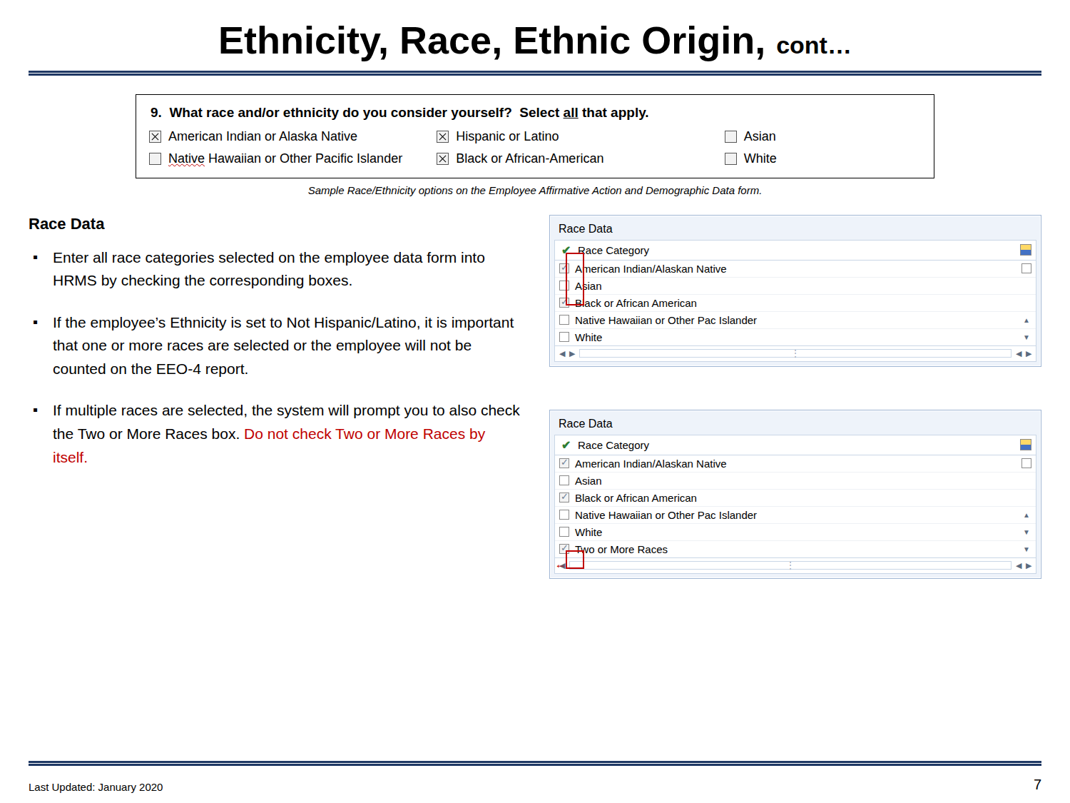Ethnicity, Race, Ethnic Origin, cont…
9. What race and/or ethnicity do you consider yourself? Select all that apply.
American Indian or Alaska Native
Hispanic or Latino
Asian
Native Hawaiian or Other Pacific Islander
Black or African-American
White
Sample Race/Ethnicity options on the Employee Affirmative Action and Demographic Data form.
Race Data
Enter all race categories selected on the employee data form into HRMS by checking the corresponding boxes.
If the employee’s Ethnicity is set to Not Hispanic/Latino, it is important that one or more races are selected or the employee will not be counted on the EEO-4 report.
If multiple races are selected, the system will prompt you to also check the Two or More Races box. Do not check Two or More Races by itself.
Race Data
✔
Race Category
American Indian/Alaskan Native
Asian
Black or African American
Native Hawaiian or Other Pac Islander ▲
White ▼
◀▶ ◀▶
Race Data
✔
Race Category
American Indian/Alaskan Native
Asian
Black or African American
Native Hawaiian or Other Pac Islander ▲
White ▼
Two or More Races ▼
◀ ◀▶
←
Last Updated: January 2020
7